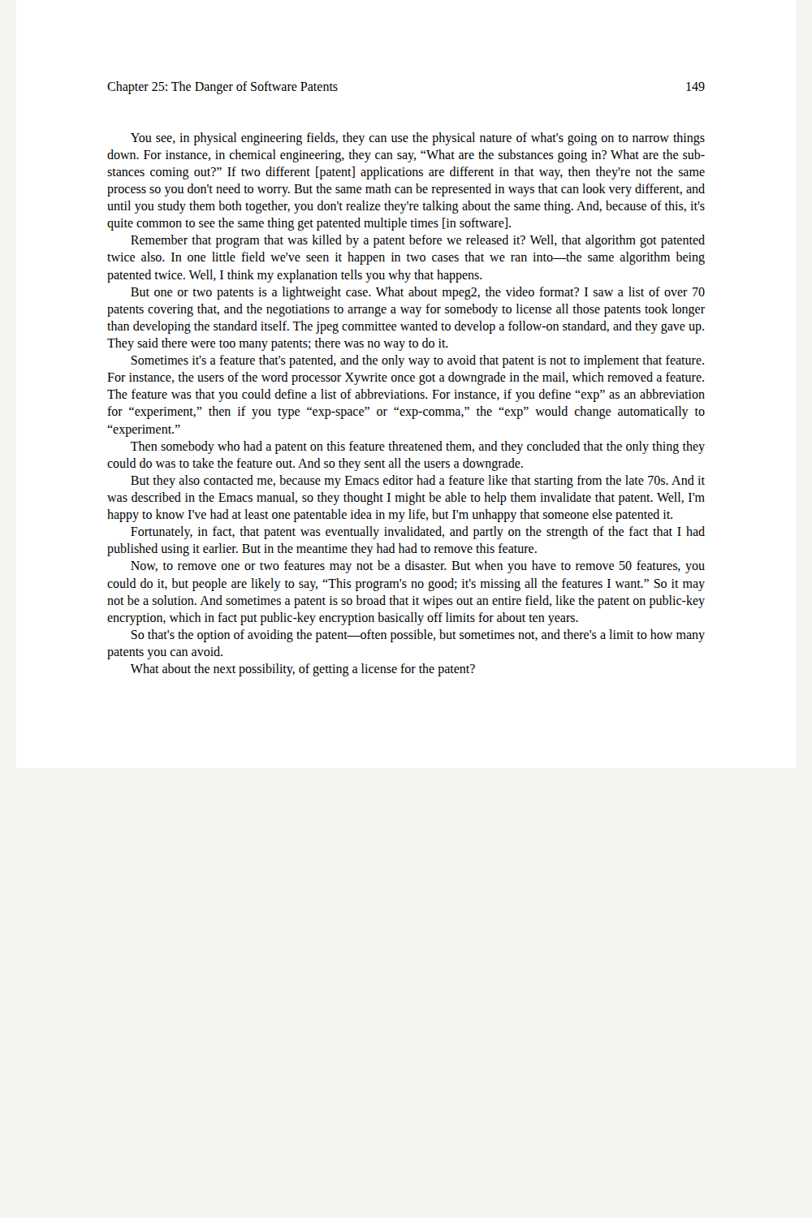Chapter 25: The Danger of Software Patents 149
You see, in physical engineering fields, they can use the physical nature of what's going on to narrow things down. For instance, in chemical engineering, they can say, “What are the substances going in? What are the substances coming out?” If two different [patent] applications are different in that way, then they're not the same process so you don't need to worry. But the same math can be represented in ways that can look very different, and until you study them both together, you don't realize they're talking about the same thing. And, because of this, it's quite common to see the same thing get patented multiple times [in software].
Remember that program that was killed by a patent before we released it? Well, that algorithm got patented twice also. In one little field we've seen it happen in two cases that we ran into—the same algorithm being patented twice. Well, I think my explanation tells you why that happens.
But one or two patents is a lightweight case. What about mpeg2, the video format? I saw a list of over 70 patents covering that, and the negotiations to arrange a way for somebody to license all those patents took longer than developing the standard itself. The jpeg committee wanted to develop a follow-on standard, and they gave up. They said there were too many patents; there was no way to do it.
Sometimes it's a feature that's patented, and the only way to avoid that patent is not to implement that feature. For instance, the users of the word processor Xywrite once got a downgrade in the mail, which removed a feature. The feature was that you could define a list of abbreviations. For instance, if you define “exp” as an abbreviation for “experiment,” then if you type “exp-space” or “exp-comma,” the “exp” would change automatically to “experiment.”
Then somebody who had a patent on this feature threatened them, and they concluded that the only thing they could do was to take the feature out. And so they sent all the users a downgrade.
But they also contacted me, because my Emacs editor had a feature like that starting from the late 70s. And it was described in the Emacs manual, so they thought I might be able to help them invalidate that patent. Well, I'm happy to know I've had at least one patentable idea in my life, but I'm unhappy that someone else patented it.
Fortunately, in fact, that patent was eventually invalidated, and partly on the strength of the fact that I had published using it earlier. But in the meantime they had had to remove this feature.
Now, to remove one or two features may not be a disaster. But when you have to remove 50 features, you could do it, but people are likely to say, “This program's no good; it's missing all the features I want.” So it may not be a solution. And sometimes a patent is so broad that it wipes out an entire field, like the patent on public-key encryption, which in fact put public-key encryption basically off limits for about ten years.
So that's the option of avoiding the patent—often possible, but sometimes not, and there's a limit to how many patents you can avoid.
What about the next possibility, of getting a license for the patent?